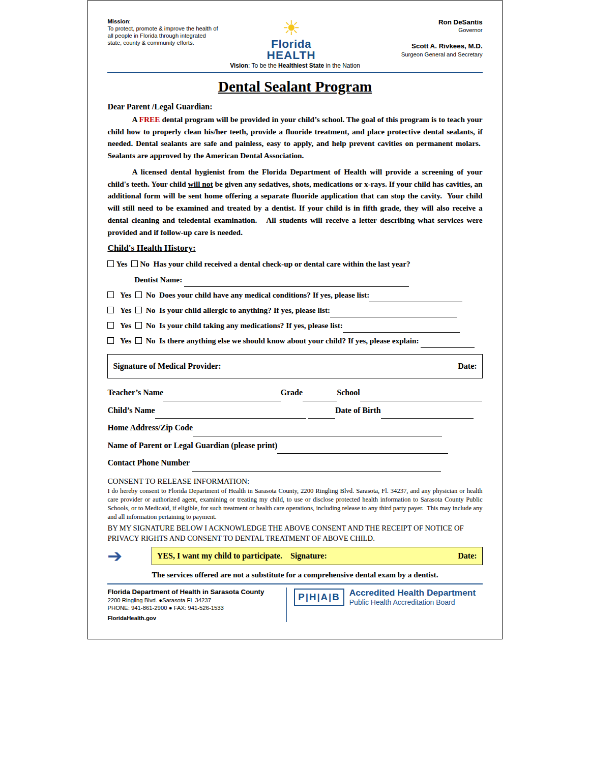Mission:
To protect, promote & improve the health of all people in Florida through integrated state, county & community efforts.
☀
Florida
HEALTH
Ron DeSantis
Governor
Scott A. Rivkees, M.D.
Surgeon General and Secretary
Vision: To be the Healthiest State in the Nation
Dental Sealant Program
Dear Parent /Legal Guardian:
A FREE dental program will be provided in your child’s school. The goal of this program is to teach your child how to properly clean his/her teeth, provide a fluoride treatment, and place protective dental sealants, if needed. Dental sealants are safe and painless, easy to apply, and help prevent cavities on permanent molars. Sealants are approved by the American Dental Association.
A licensed dental hygienist from the Florida Department of Health will provide a screening of your child's teeth. Your child will not be given any sedatives, shots, medications or x-rays. If your child has cavities, an additional form will be sent home offering a separate fluoride application that can stop the cavity. Your child will still need to be examined and treated by a dentist. If your child is in fifth grade, they will also receive a dental cleaning and teledental examination. All students will receive a letter describing what services were provided and if follow-up care is needed.
Child's Health History:
Yes No Has your child received a dental check-up or dental care within the last year?
Dentist Name:
Yes No Does your child have any medical conditions? If yes, please list:
Yes No Is your child allergic to anything? If yes, please list:
Yes No Is your child taking any medications? If yes, please list:
Yes No Is there anything else we should know about your child? If yes, please explain:
Signature of Medical Provider: Date:
Teacher’s Name Grade School
Child’s Name Date of Birth
Home Address/Zip Code
Name of Parent or Legal Guardian (please print)
Contact Phone Number
CONSENT TO RELEASE INFORMATION:
I do hereby consent to Florida Department of Health in Sarasota County, 2200 Ringling Blvd. Sarasota, Fl. 34237, and any physician or health care provider or authorized agent, examining or treating my child, to use or disclose protected health information to Sarasota County Public Schools, or to Medicaid, if eligible, for such treatment or health care operations, including release to any third party payer. This may include any and all information pertaining to payment.
BY MY SIGNATURE BELOW I ACKNOWLEDGE THE ABOVE CONSENT AND THE RECEIPT OF NOTICE OF PRIVACY RIGHTS AND CONSENT TO DENTAL TREATMENT OF ABOVE CHILD.
➔
YES, I want my child to participate. Signature: Date:
The services offered are not a substitute for a comprehensive dental exam by a dentist.
Florida Department of Health in Sarasota County
2200 Ringling Blvd. ●Sarasota FL 34237
PHONE: 941-861-2900 ● FAX: 941-526-1533
FloridaHealth.gov
P|H|A|B
Accredited Health Department
Public Health Accreditation Board